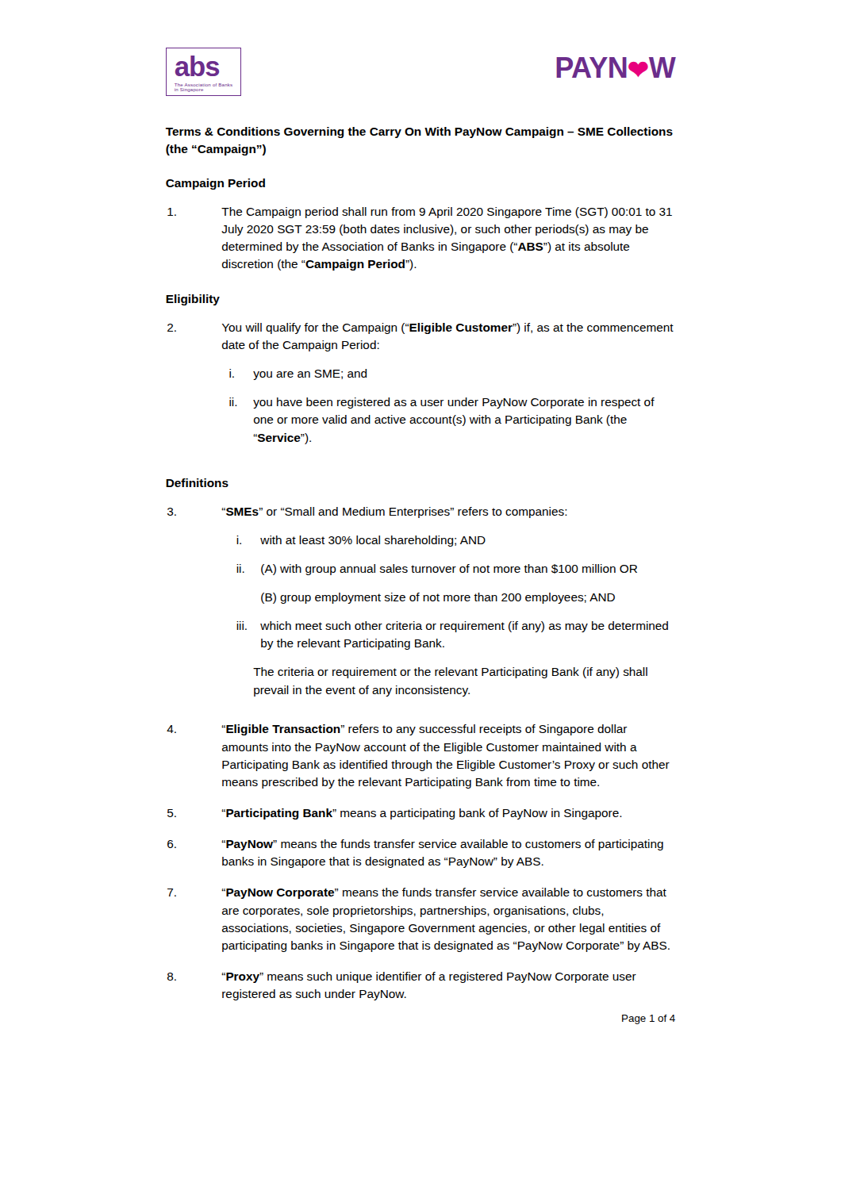abs The Association of Banks
in Singapore
PAYN❤W
Terms & Conditions Governing the Carry On With PayNow Campaign – SME Collections (the “Campaign”)
Campaign Period
1. The Campaign period shall run from 9 April 2020 Singapore Time (SGT) 00:01 to 31 July 2020 SGT 23:59 (both dates inclusive), or such other periods(s) as may be determined by the Association of Banks in Singapore (“ABS”) at its absolute discretion (the “Campaign Period”).
Eligibility
2. You will qualify for the Campaign (“Eligible Customer”) if, as at the commencement date of the Campaign Period:
i. you are an SME; and
ii. you have been registered as a user under PayNow Corporate in respect of one or more valid and active account(s) with a Participating Bank (the “Service”).
Definitions
3. “SMEs” or “Small and Medium Enterprises” refers to companies:
i. with at least 30% local shareholding; AND
ii.(A) with group annual sales turnover of not more than $100 million OR
(B) group employment size of not more than 200 employees; AND
iii. which meet such other criteria or requirement (if any) as may be determined by the relevant Participating Bank.
The criteria or requirement or the relevant Participating Bank (if any) shall prevail in the event of any inconsistency.
4. “Eligible Transaction” refers to any successful receipts of Singapore dollar amounts into the PayNow account of the Eligible Customer maintained with a Participating Bank as identified through the Eligible Customer’s Proxy or such other means prescribed by the relevant Participating Bank from time to time.
5. “Participating Bank” means a participating bank of PayNow in Singapore.
6. “PayNow” means the funds transfer service available to customers of participating banks in Singapore that is designated as “PayNow” by ABS.
7. “PayNow Corporate” means the funds transfer service available to customers that are corporates, sole proprietorships, partnerships, organisations, clubs, associations, societies, Singapore Government agencies, or other legal entities of participating banks in Singapore that is designated as “PayNow Corporate” by ABS.
8. “Proxy” means such unique identifier of a registered PayNow Corporate user registered as such under PayNow.
Page 1 of 4